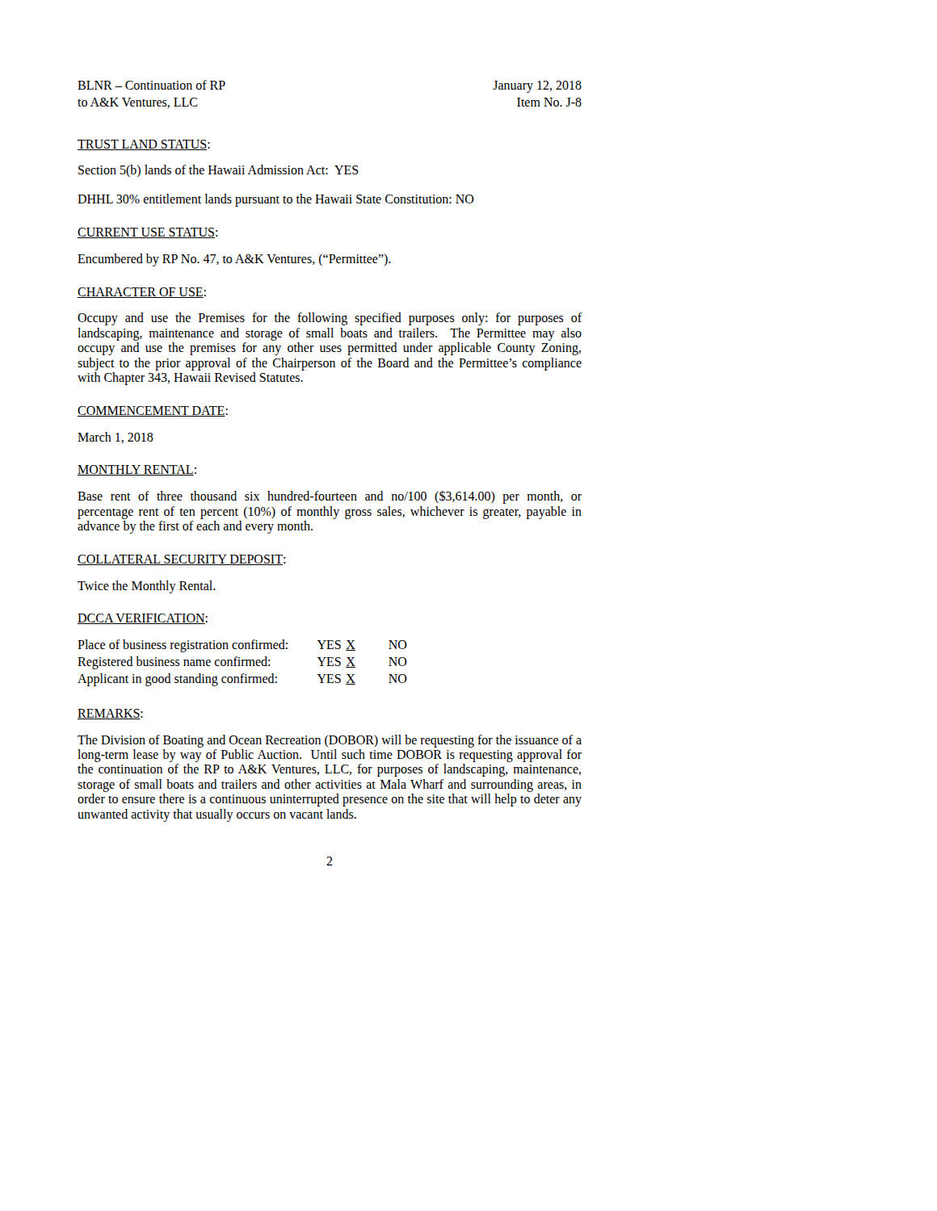BLNR – Continuation of RP
to A&K Ventures, LLC
January 12, 2018
Item No. J-8
TRUST LAND STATUS
:
Section 5(b) lands of the Hawaii Admission Act: YES
DHHL 30% entitlement lands pursuant to the Hawaii State Constitution: NO
CURRENT USE STATUS
:
Encumbered by RP No. 47, to A&K Ventures, (“Permittee”).
CHARACTER OF USE
:
Occupy and use the Premises for the following specified purposes only: for purposes of landscaping, maintenance and storage of small boats and trailers. The Permittee may also occupy and use the premises for any other uses permitted under applicable County Zoning, subject to the prior approval of the Chairperson of the Board and the Permittee’s compliance with Chapter 343, Hawaii Revised Statutes.
COMMENCEMENT DATE
:
March 1, 2018
MONTHLY RENTAL
:
Base rent of three thousand six hundred-fourteen and no/100 ($3,614.00) per month, or percentage rent of ten percent (10%) of monthly gross sales, whichever is greater, payable in advance by the first of each and every month.
COLLATERAL SECURITY DEPOSIT
:
Twice the Monthly Rental.
DCCA VERIFICATION
:
| Place of business registration confirmed: | YES X | NO |
| Registered business name confirmed: | YES X | NO |
| Applicant in good standing confirmed: | YES X | NO |
REMARKS
:
The Division of Boating and Ocean Recreation (DOBOR) will be requesting for the issuance of a long-term lease by way of Public Auction. Until such time DOBOR is requesting approval for the continuation of the RP to A&K Ventures, LLC, for purposes of landscaping, maintenance, storage of small boats and trailers and other activities at Mala Wharf and surrounding areas, in order to ensure there is a continuous uninterrupted presence on the site that will help to deter any unwanted activity that usually occurs on vacant lands.
2